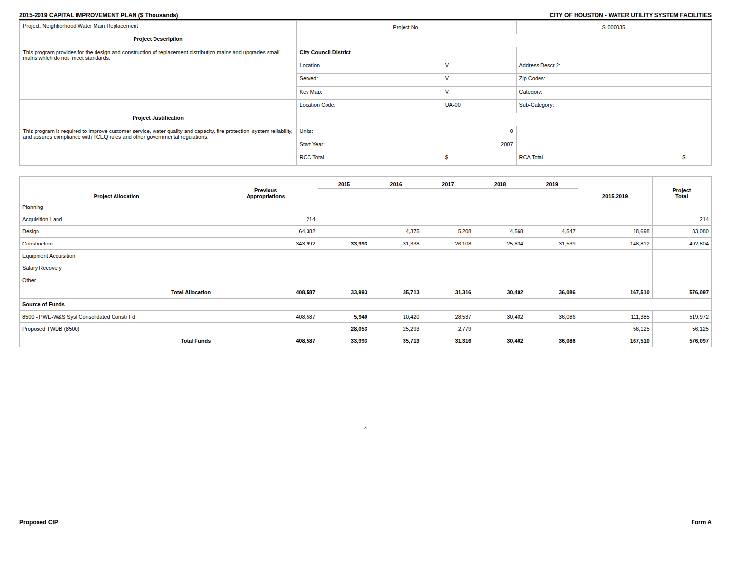2015-2019 CAPITAL IMPROVEMENT PLAN ($ Thousands)
CITY OF HOUSTON - WATER UTILITY SYSTEM FACILITIES
| Project: Neighborhood Water Main Replacement | Project No. | S-000035 |
| Project Description | |
| This program provides for the design and construction of replacement distribution mains and upgrades small mains which do not meet standards. | City Council District | |
| Location | V | Address Descr 2: | |
| Served: | V | Zip Codes: | |
| Key Map: | V | Category: | |
| | Location Code: | UA-00 | Sub-Category: | |
| Project Justification | |
| This program is required to improve customer service, water quality and capacity, fire protection, system reliability, and assures compliance with TCEQ rules and other governmental regulations. | Units: | 0 | |
| Start Year: | 2007 | |
| RCC Total | $ | RCA Total | $ |
| Project Allocation | Previous Appropriations | 2015 | 2016 | 2017 | 2018 | 2019 | 2015-2019 | Project Total |
| --- | --- | --- | --- | --- | --- | --- | --- | --- |
| Planning | | | | | | | | |
| Acquisition-Land | 214 | | | | | | | 214 |
| Design | 64,382 | | 4,375 | 5,208 | 4,568 | 4,547 | 18,698 | 83,080 |
| Construction | 343,992 | 33,993 | 31,338 | 26,108 | 25,834 | 31,539 | 148,812 | 492,804 |
| Equipment Acquisition | | | | | | | | |
| Salary Recovery | | | | | | | | |
| Other | | | | | | | | |
| Total Allocation | 408,587 | 33,993 | 35,713 | 31,316 | 30,402 | 36,086 | 167,510 | 576,097 |
| Source of Funds |
| 8500 - PWE-W&S Syst Consolidated Constr Fd | 408,587 | 5,940 | 10,420 | 28,537 | 30,402 | 36,086 | 111,385 | 519,972 |
| Proposed TWDB (8500) | | 28,053 | 25,293 | 2,779 | | | 56,125 | 56,125 |
| Total Funds | 408,587 | 33,993 | 35,713 | 31,316 | 30,402 | 36,086 | 167,510 | 576,097 |
4
Proposed CIP
Form A